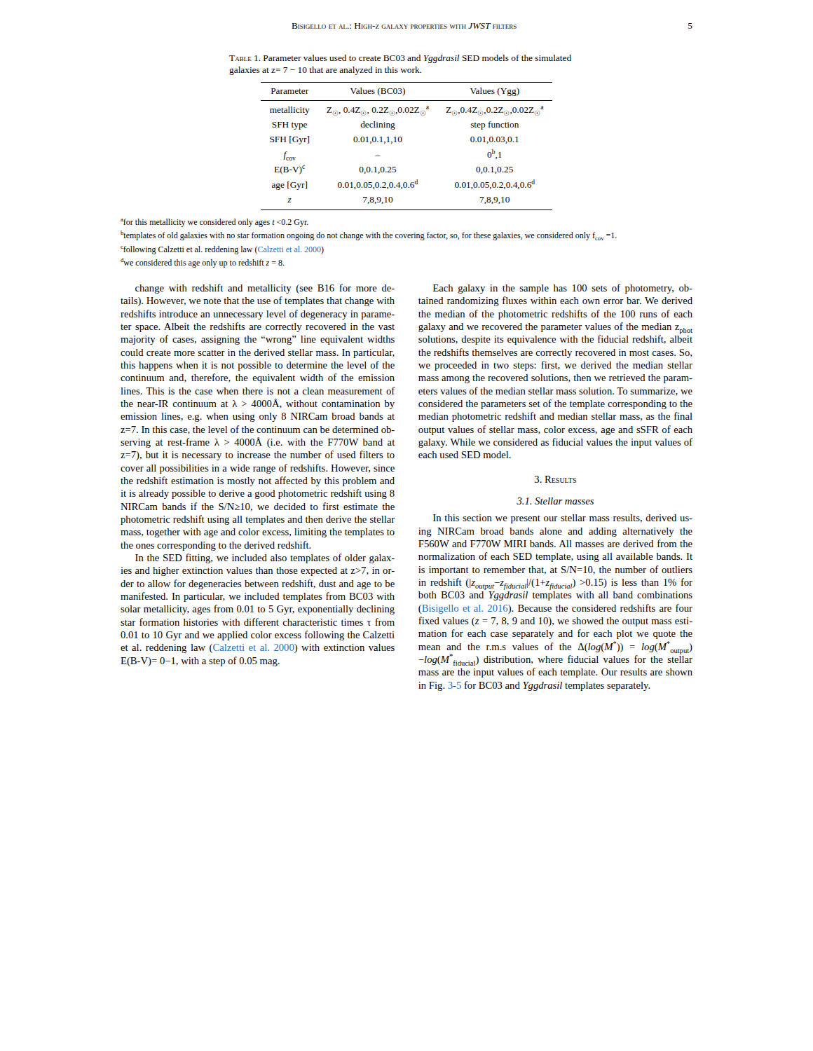Bisigello et al.: High-z galaxy properties with JWST filters
5
Table 1. Parameter values used to create BC03 and Yggdrasil SED models of the simulated galaxies at z= 7 − 10 that are analyzed in this work.
| Parameter | Values (BC03) | Values (Ygg) |
| --- | --- | --- |
| metallicity | Z ☉ , 0.4Z ☉ , 0.2Z ☉ ,0.02Z ☉ a | Z ☉ ,0.4Z ☉ ,0.2Z ☉ ,0.02Z ☉ a |
| SFH type | declining | step function |
| SFH [Gyr] | 0.01,0.1,1,10 | 0.01,0.03,0.1 |
| f cov | – | 0 b ,1 |
| E(B-V) c | 0,0.1,0.25 | 0,0.1,0.25 |
| age [Gyr] | 0.01,0.05,0.2,0.4,0.6 d | 0.01,0.05,0.2,0.4,0.6 d |
| z | 7,8,9,10 | 7,8,9,10 |
afor this metallicity we considered only ages t <0.2 Gyr.
btemplates of old galaxies with no star formation ongoing do not change with the covering factor, so, for these galaxies, we considered only fcov =1.
cfollowing Calzetti et al. reddening law (Calzetti et al. 2000)
dwe considered this age only up to redshift z = 8.
change with redshift and metallicity (see B16 for more details). However, we note that the use of templates that change with redshifts introduce an unnecessary level of degeneracy in parameter space. Albeit the redshifts are correctly recovered in the vast majority of cases, assigning the “wrong” line equivalent widths could create more scatter in the derived stellar mass. In particular, this happens when it is not possible to determine the level of the continuum and, therefore, the equivalent width of the emission lines. This is the case when there is not a clean measurement of the near-IR continuum at λ > 4000Å, without contamination by emission lines, e.g. when using only 8 NIRCam broad bands at z=7. In this case, the level of the continuum can be determined observing at rest-frame λ > 4000Å (i.e. with the F770W band at z=7), but it is necessary to increase the number of used filters to cover all possibilities in a wide range of redshifts. However, since the redshift estimation is mostly not affected by this problem and it is already possible to derive a good photometric redshift using 8 NIRCam bands if the S/N≥10, we decided to first estimate the photometric redshift using all templates and then derive the stellar mass, together with age and color excess, limiting the templates to the ones corresponding to the derived redshift.
In the SED fitting, we included also templates of older galaxies and higher extinction values than those expected at z>7, in order to allow for degeneracies between redshift, dust and age to be manifested. In particular, we included templates from BC03 with solar metallicity, ages from 0.01 to 5 Gyr, exponentially declining star formation histories with different characteristic times τ from 0.01 to 10 Gyr and we applied color excess following the Calzetti et al. reddening law (Calzetti et al. 2000) with extinction values E(B-V)= 0−1, with a step of 0.05 mag.
Each galaxy in the sample has 100 sets of photometry, obtained randomizing fluxes within each own error bar. We derived the median of the photometric redshifts of the 100 runs of each galaxy and we recovered the parameter values of the median zphot solutions, despite its equivalence with the fiducial redshift, albeit the redshifts themselves are correctly recovered in most cases. So, we proceeded in two steps: first, we derived the median stellar mass among the recovered solutions, then we retrieved the parameters values of the median stellar mass solution. To summarize, we considered the parameters set of the template corresponding to the median photometric redshift and median stellar mass, as the final output values of stellar mass, color excess, age and sSFR of each galaxy. While we considered as fiducial values the input values of each used SED model.
3. Results
3.1. Stellar masses
In this section we present our stellar mass results, derived using NIRCam broad bands alone and adding alternatively the F560W and F770W MIRI bands. All masses are derived from the normalization of each SED template, using all available bands. It is important to remember that, at S/N=10, the number of outliers in redshift (|zoutput−zfiducial|/(1+zfiducial) >0.15) is less than 1% for both BC03 and Yggdrasil templates with all band combinations (Bisigello et al. 2016). Because the considered redshifts are four fixed values (z = 7, 8, 9 and 10), we showed the output mass estimation for each case separately and for each plot we quote the mean and the r.m.s values of the Δ(log(M*)) = log(M*output)−log(M*fiducial) distribution, where fiducial values for the stellar mass are the input values of each template. Our results are shown in Fig. 3-5 for BC03 and Yggdrasil templates separately.